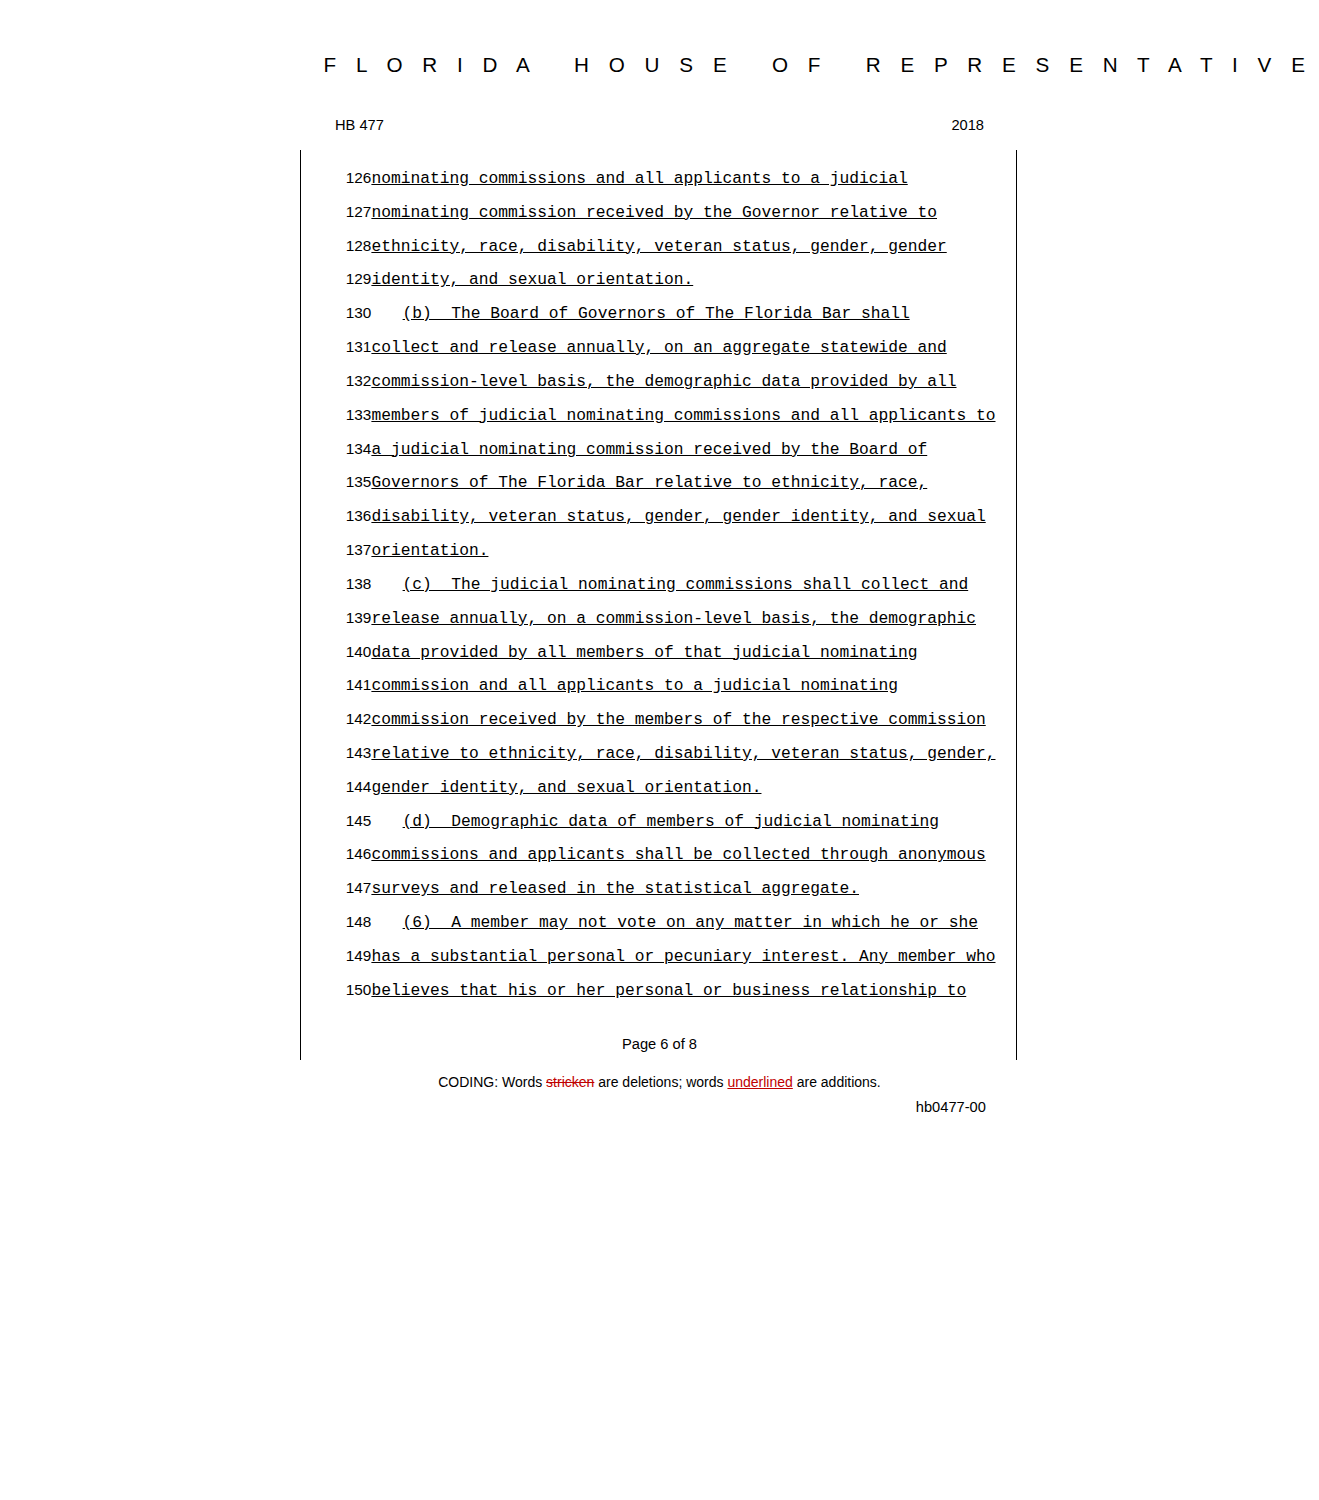F L O R I D A H O U S E O F R E P R E S E N T A T I V E S
HB 477 2018
| 126 | nominating commissions and all applicants to a judicial |
| 127 | nominating commission received by the Governor relative to |
| 128 | ethnicity, race, disability, veteran status, gender, gender |
| 129 | identity, and sexual orientation. |
| 130 | (b) The Board of Governors of The Florida Bar shall |
| 131 | collect and release annually, on an aggregate statewide and |
| 132 | commission-level basis, the demographic data provided by all |
| 133 | members of judicial nominating commissions and all applicants to |
| 134 | a judicial nominating commission received by the Board of |
| 135 | Governors of The Florida Bar relative to ethnicity, race, |
| 136 | disability, veteran status, gender, gender identity, and sexual |
| 137 | orientation. |
| 138 | (c) The judicial nominating commissions shall collect and |
| 139 | release annually, on a commission-level basis, the demographic |
| 140 | data provided by all members of that judicial nominating |
| 141 | commission and all applicants to a judicial nominating |
| 142 | commission received by the members of the respective commission |
| 143 | relative to ethnicity, race, disability, veteran status, gender, |
| 144 | gender identity, and sexual orientation. |
| 145 | (d) Demographic data of members of judicial nominating |
| 146 | commissions and applicants shall be collected through anonymous |
| 147 | surveys and released in the statistical aggregate. |
| 148 | (6) A member may not vote on any matter in which he or she |
| 149 | has a substantial personal or pecuniary interest. Any member who |
| 150 | believes that his or her personal or business relationship to |
Page 6 of 8
CODING: Words stricken are deletions; words underlined are additions.
hb0477-00